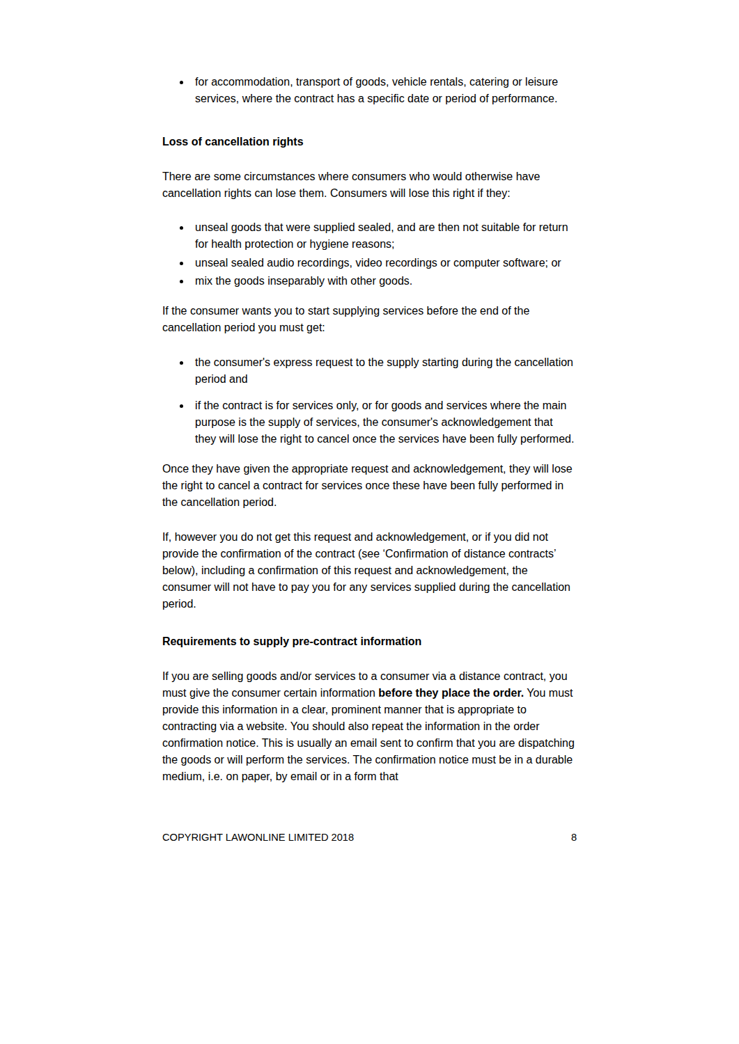for accommodation, transport of goods, vehicle rentals, catering or leisure services, where the contract has a specific date or period of performance.
Loss of cancellation rights
There are some circumstances where consumers who would otherwise have cancellation rights can lose them. Consumers will lose this right if they:
unseal goods that were supplied sealed, and are then not suitable for return for health protection or hygiene reasons;
unseal sealed audio recordings, video recordings or computer software; or
mix the goods inseparably with other goods.
If the consumer wants you to start supplying services before the end of the cancellation period you must get:
the consumer's express request to the supply starting during the cancellation period and
if the contract is for services only, or for goods and services where the main purpose is the supply of services, the consumer's acknowledgement that they will lose the right to cancel once the services have been fully performed.
Once they have given the appropriate request and acknowledgement, they will lose the right to cancel a contract for services once these have been fully performed in the cancellation period.
If, however you do not get this request and acknowledgement, or if you did not provide the confirmation of the contract (see ‘Confirmation of distance contracts’ below), including a confirmation of this request and acknowledgement, the consumer will not have to pay you for any services supplied during the cancellation period.
Requirements to supply pre-contract information
If you are selling goods and/or services to a consumer via a distance contract, you must give the consumer certain information before they place the order. You must provide this information in a clear, prominent manner that is appropriate to contracting via a website. You should also repeat the information in the order confirmation notice. This is usually an email sent to confirm that you are dispatching the goods or will perform the services. The confirmation notice must be in a durable medium, i.e. on paper, by email or in a form that
COPYRIGHT LAWONLINE LIMITED 2018 8